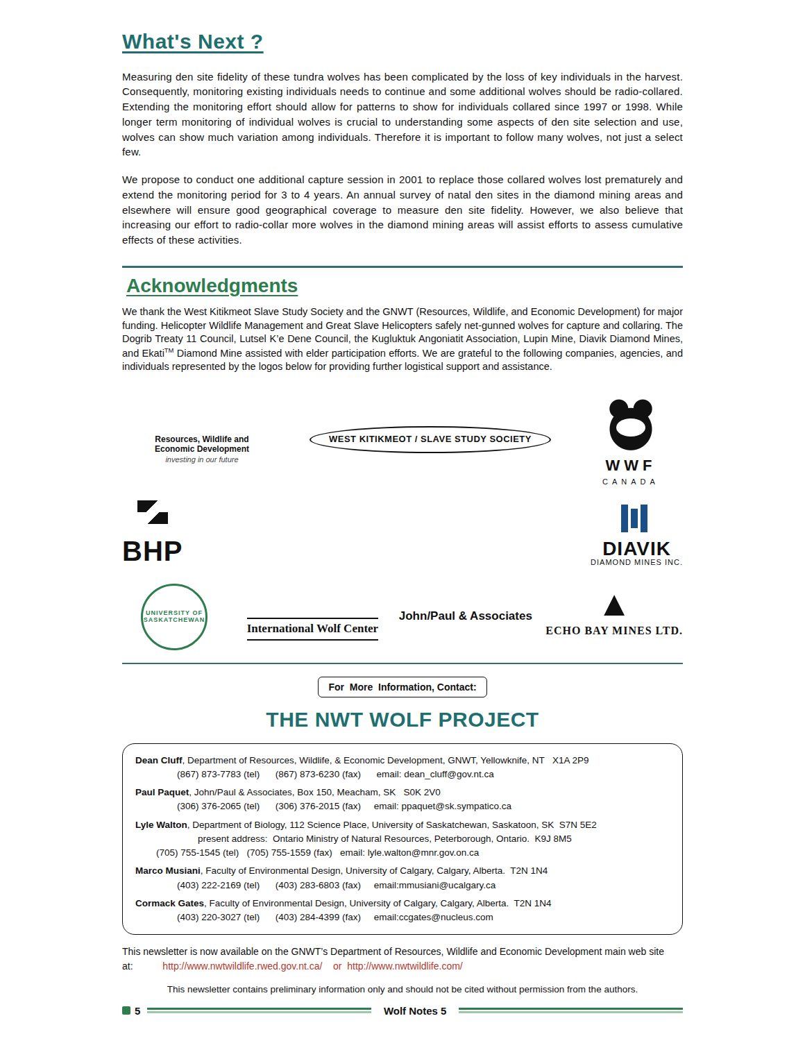What's Next ?
Measuring den site fidelity of these tundra wolves has been complicated by the loss of key individuals in the harvest. Consequently, monitoring existing individuals needs to continue and some additional wolves should be radio-collared. Extending the monitoring effort should allow for patterns to show for individuals collared since 1997 or 1998. While longer term monitoring of individual wolves is crucial to understanding some aspects of den site selection and use, wolves can show much variation among individuals. Therefore it is important to follow many wolves, not just a select few.
We propose to conduct one additional capture session in 2001 to replace those collared wolves lost prematurely and extend the monitoring period for 3 to 4 years. An annual survey of natal den sites in the diamond mining areas and elsewhere will ensure good geographical coverage to measure den site fidelity. However, we also believe that increasing our effort to radio-collar more wolves in the diamond mining areas will assist efforts to assess cumulative effects of these activities.
Acknowledgments
We thank the West Kitikmeot Slave Study Society and the GNWT (Resources, Wildlife, and Economic Development) for major funding. Helicopter Wildlife Management and Great Slave Helicopters safely net-gunned wolves for capture and collaring. The Dogrib Treaty 11 Council, Lutsel K’e Dene Council, the Kugluktuk Angoniatit Association, Lupin Mine, Diavik Diamond Mines, and EkatiTM Diamond Mine assisted with elder participation efforts. We are grateful to the following companies, agencies, and individuals represented by the logos below for providing further logistical support and assistance.
Resources, Wildlife and
Economic Development
investing in our future
WEST KITIKMEOT / SLAVE STUDY SOCIETY
WWF
CANADA
BHP
DIAVIK
DIAMOND MINES INC.
UNIVERSITY OF
SASKATCHEWAN
International Wolf Center
John/Paul & Associates
ECHO BAY MINES LTD.
For More Information, Contact:
THE NWT WOLF PROJECT
Dean Cluff, Department of Resources, Wildlife, & Economic Development, GNWT, Yellowknife, NT X1A 2P9 (867) 873-7783 (tel) (867) 873-6230 (fax) email: dean_cluff@gov.nt.ca
Paul Paquet, John/Paul & Associates, Box 150, Meacham, SK S0K 2V0 (306) 376-2065 (tel) (306) 376-2015 (fax) email: ppaquet@sk.sympatico.ca
Lyle Walton, Department of Biology, 112 Science Place, University of Saskatchewan, Saskatoon, SK S7N 5E2 present address: Ontario Ministry of Natural Resources, Peterborough, Ontario. K9J 8M5 (705) 755-1545 (tel) (705) 755-1559 (fax) email: lyle.walton@mnr.gov.on.ca
Marco Musiani, Faculty of Environmental Design, University of Calgary, Calgary, Alberta. T2N 1N4 (403) 222-2169 (tel) (403) 283-6803 (fax) email:mmusiani@ucalgary.ca
Cormack Gates, Faculty of Environmental Design, University of Calgary, Calgary, Alberta. T2N 1N4 (403) 220-3027 (tel) (403) 284-4399 (fax) email:ccgates@nucleus.com
This newsletter is now available on the GNWT’s Department of Resources, Wildlife and Economic Development main web site at: http://www.nwtwildlife.rwed.gov.nt.ca/ or http://www.nwtwildlife.com/
This newsletter contains preliminary information only and should not be cited without permission from the authors.
5 Wolf Notes 5